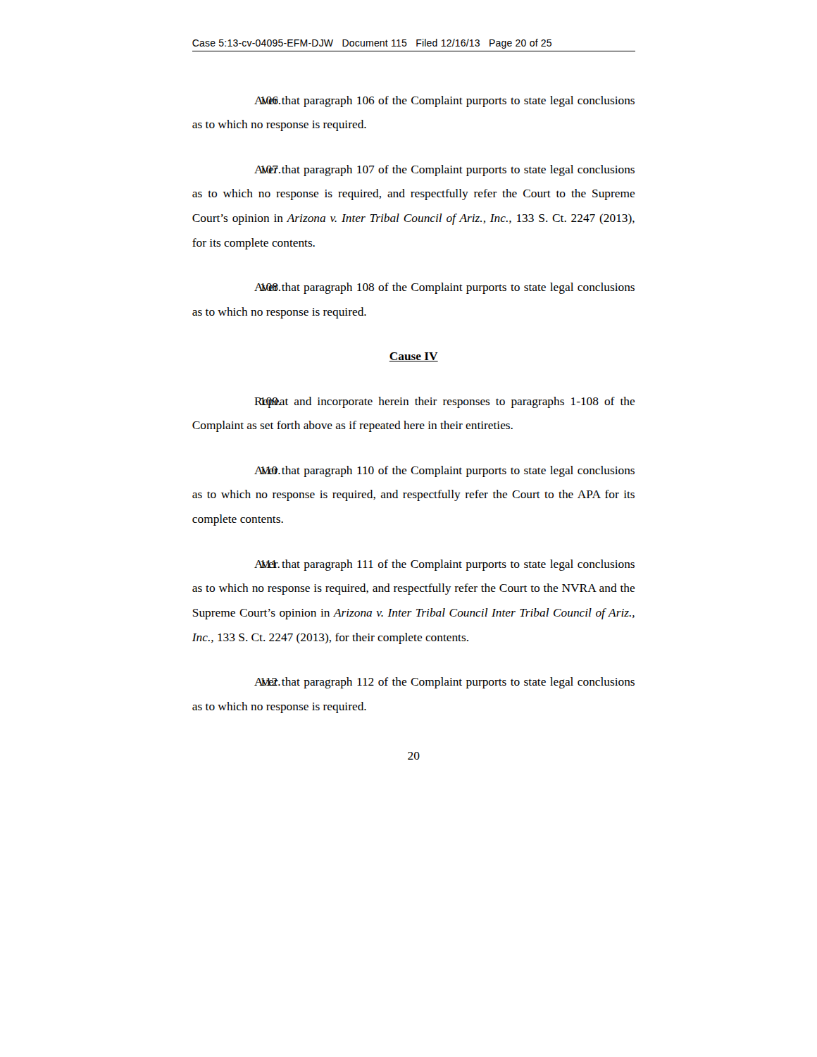Case 5:13-cv-04095-EFM-DJW Document 115 Filed 12/16/13 Page 20 of 25
106. Aver that paragraph 106 of the Complaint purports to state legal conclusions as to which no response is required.
107. Aver that paragraph 107 of the Complaint purports to state legal conclusions as to which no response is required, and respectfully refer the Court to the Supreme Court’s opinion in Arizona v. Inter Tribal Council of Ariz., Inc., 133 S. Ct. 2247 (2013), for its complete contents.
108. Aver that paragraph 108 of the Complaint purports to state legal conclusions as to which no response is required.
Cause IV
109. Repeat and incorporate herein their responses to paragraphs 1-108 of the Complaint as set forth above as if repeated here in their entireties.
110. Aver that paragraph 110 of the Complaint purports to state legal conclusions as to which no response is required, and respectfully refer the Court to the APA for its complete contents.
111. Aver that paragraph 111 of the Complaint purports to state legal conclusions as to which no response is required, and respectfully refer the Court to the NVRA and the Supreme Court’s opinion in Arizona v. Inter Tribal Council Inter Tribal Council of Ariz., Inc., 133 S. Ct. 2247 (2013), for their complete contents.
112. Aver that paragraph 112 of the Complaint purports to state legal conclusions as to which no response is required.
20